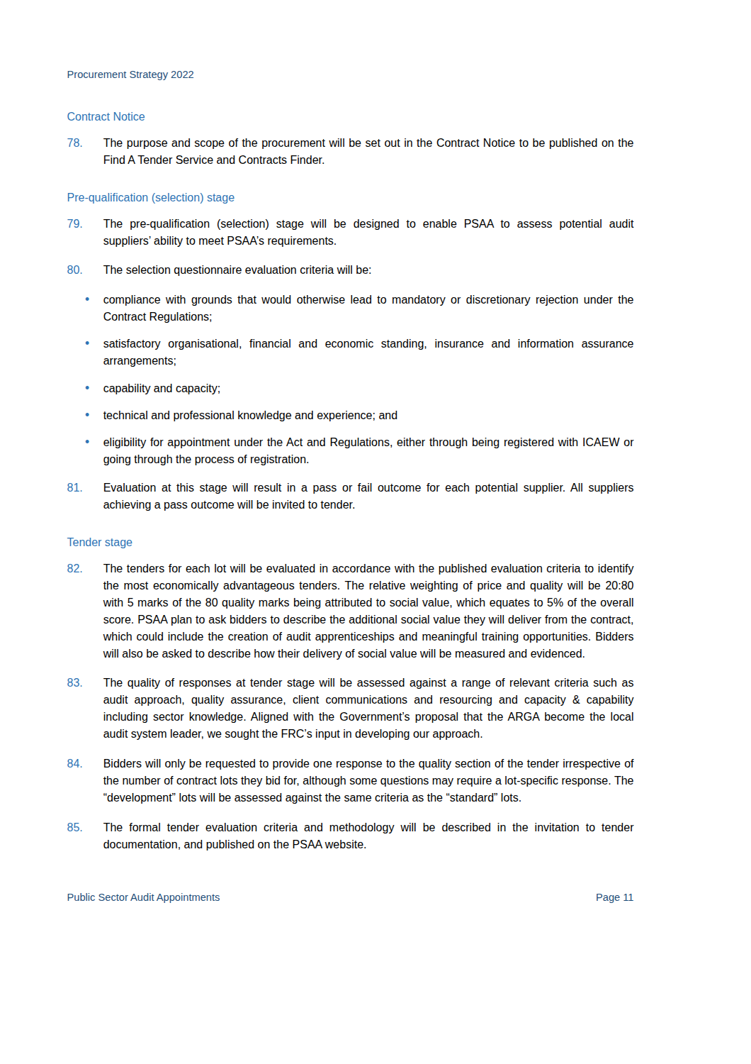Procurement Strategy 2022
Contract Notice
78. The purpose and scope of the procurement will be set out in the Contract Notice to be published on the Find A Tender Service and Contracts Finder.
Pre-qualification (selection) stage
79. The pre-qualification (selection) stage will be designed to enable PSAA to assess potential audit suppliers’ ability to meet PSAA’s requirements.
80. The selection questionnaire evaluation criteria will be:
compliance with grounds that would otherwise lead to mandatory or discretionary rejection under the Contract Regulations;
satisfactory organisational, financial and economic standing, insurance and information assurance arrangements;
capability and capacity;
technical and professional knowledge and experience; and
eligibility for appointment under the Act and Regulations, either through being registered with ICAEW or going through the process of registration.
81. Evaluation at this stage will result in a pass or fail outcome for each potential supplier. All suppliers achieving a pass outcome will be invited to tender.
Tender stage
82. The tenders for each lot will be evaluated in accordance with the published evaluation criteria to identify the most economically advantageous tenders. The relative weighting of price and quality will be 20:80 with 5 marks of the 80 quality marks being attributed to social value, which equates to 5% of the overall score. PSAA plan to ask bidders to describe the additional social value they will deliver from the contract, which could include the creation of audit apprenticeships and meaningful training opportunities. Bidders will also be asked to describe how their delivery of social value will be measured and evidenced.
83. The quality of responses at tender stage will be assessed against a range of relevant criteria such as audit approach, quality assurance, client communications and resourcing and capacity & capability including sector knowledge. Aligned with the Government’s proposal that the ARGA become the local audit system leader, we sought the FRC’s input in developing our approach.
84. Bidders will only be requested to provide one response to the quality section of the tender irrespective of the number of contract lots they bid for, although some questions may require a lot-specific response. The “development” lots will be assessed against the same criteria as the “standard” lots.
85. The formal tender evaluation criteria and methodology will be described in the invitation to tender documentation, and published on the PSAA website.
Public Sector Audit Appointments Page 11